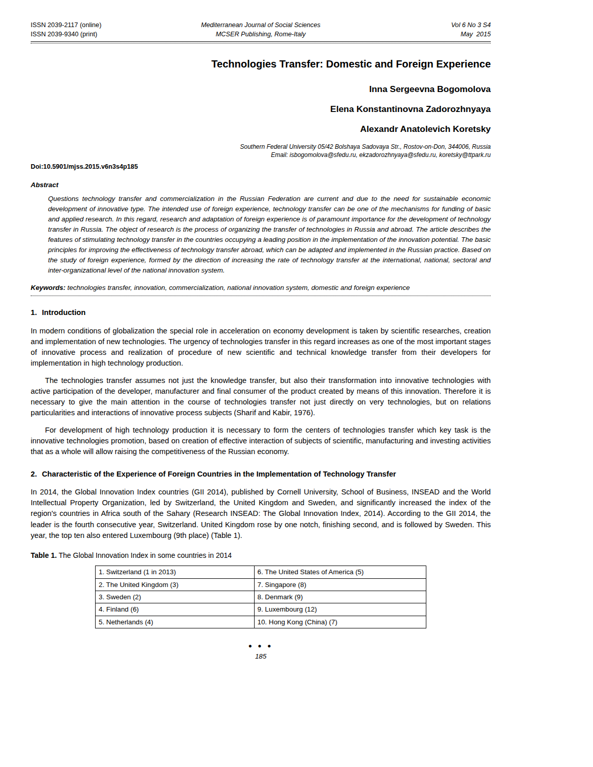| ISSN 2039-2117 (online) ISSN 2039-9340 (print) | Mediterranean Journal of Social Sciences MCSER Publishing, Rome-Italy | Vol 6 No 3 S4 May 2015 |
Technologies Transfer: Domestic and Foreign Experience
Inna Sergeevna Bogomolova
Elena Konstantinovna Zadorozhnyaya
Alexandr Anatolevich Koretsky
Southern Federal University 05/42 Bolshaya Sadovaya Str., Rostov-on-Don, 344006, Russia
Email: isbogomolova@sfedu.ru, ekzadorozhnyaya@sfedu.ru, koretsky@ttpark.ru
Doi:10.5901/mjss.2015.v6n3s4p185
Abstract
Questions technology transfer and commercialization in the Russian Federation are current and due to the need for sustainable economic development of innovative type. The intended use of foreign experience, technology transfer can be one of the mechanisms for funding of basic and applied research. In this regard, research and adaptation of foreign experience is of paramount importance for the development of technology transfer in Russia. The object of research is the process of organizing the transfer of technologies in Russia and abroad. The article describes the features of stimulating technology transfer in the countries occupying a leading position in the implementation of the innovation potential. The basic principles for improving the effectiveness of technology transfer abroad, which can be adapted and implemented in the Russian practice. Based on the study of foreign experience, formed by the direction of increasing the rate of technology transfer at the international, national, sectoral and inter-organizational level of the national innovation system.
Keywords: technologies transfer, innovation, commercialization, national innovation system, domestic and foreign experience
1. Introduction
In modern conditions of globalization the special role in acceleration on economy development is taken by scientific researches, creation and implementation of new technologies. The urgency of technologies transfer in this regard increases as one of the most important stages of innovative process and realization of procedure of new scientific and technical knowledge transfer from their developers for implementation in high technology production.
The technologies transfer assumes not just the knowledge transfer, but also their transformation into innovative technologies with active participation of the developer, manufacturer and final consumer of the product created by means of this innovation. Therefore it is necessary to give the main attention in the course of technologies transfer not just directly on very technologies, but on relations particularities and interactions of innovative process subjects (Sharif and Kabir, 1976).
For development of high technology production it is necessary to form the centers of technologies transfer which key task is the innovative technologies promotion, based on creation of effective interaction of subjects of scientific, manufacturing and investing activities that as a whole will allow raising the competitiveness of the Russian economy.
2. Characteristic of the Experience of Foreign Countries in the Implementation of Technology Transfer
In 2014, the Global Innovation Index countries (GII 2014), published by Cornell University, School of Business, INSEAD and the World Intellectual Property Organization, led by Switzerland, the United Kingdom and Sweden, and significantly increased the index of the region's countries in Africa south of the Sahary (Research INSEAD: The Global Innovation Index, 2014). According to the GII 2014, the leader is the fourth consecutive year, Switzerland. United Kingdom rose by one notch, finishing second, and is followed by Sweden. This year, the top ten also entered Luxembourg (9th place) (Table 1).
Table 1. The Global Innovation Index in some countries in 2014
| 1. Switzerland (1 in 2013) | 6. The United States of America (5) |
| 2. The United Kingdom (3) | 7. Singapore (8) |
| 3. Sweden (2) | 8. Denmark (9) |
| 4. Finland (6) | 9. Luxembourg (12) |
| 5. Netherlands (4) | 10. Hong Kong (China) (7) |
● ● ●
185